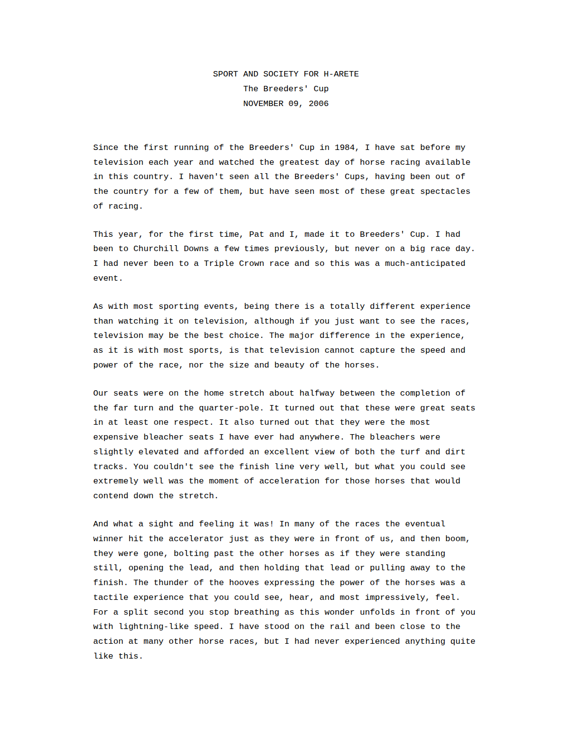SPORT AND SOCIETY FOR H-ARETE The Breeders' Cup NOVEMBER 09, 2006
Since the first running of the Breeders' Cup in 1984, I have sat before my television each year and watched the greatest day of horse racing available in this country. I haven't seen all the Breeders' Cups, having been out of the country for a few of them, but have seen most of these great spectacles of racing.
This year, for the first time, Pat and I, made it to Breeders' Cup. I had been to Churchill Downs a few times previously, but never on a big race day. I had never been to a Triple Crown race and so this was a much-anticipated event.
As with most sporting events, being there is a totally different experience than watching it on television, although if you just want to see the races, television may be the best choice. The major difference in the experience, as it is with most sports, is that television cannot capture the speed and power of the race, nor the size and beauty of the horses.
Our seats were on the home stretch about halfway between the completion of the far turn and the quarter-pole. It turned out that these were great seats in at least one respect. It also turned out that they were the most expensive bleacher seats I have ever had anywhere. The bleachers were slightly elevated and afforded an excellent view of both the turf and dirt tracks. You couldn't see the finish line very well, but what you could see extremely well was the moment of acceleration for those horses that would contend down the stretch.
And what a sight and feeling it was! In many of the races the eventual winner hit the accelerator just as they were in front of us, and then boom, they were gone, bolting past the other horses as if they were standing still, opening the lead, and then holding that lead or pulling away to the finish. The thunder of the hooves expressing the power of the horses was a tactile experience that you could see, hear, and most impressively, feel. For a split second you stop breathing as this wonder unfolds in front of you with lightning-like speed. I have stood on the rail and been close to the action at many other horse races, but I had never experienced anything quite like this.